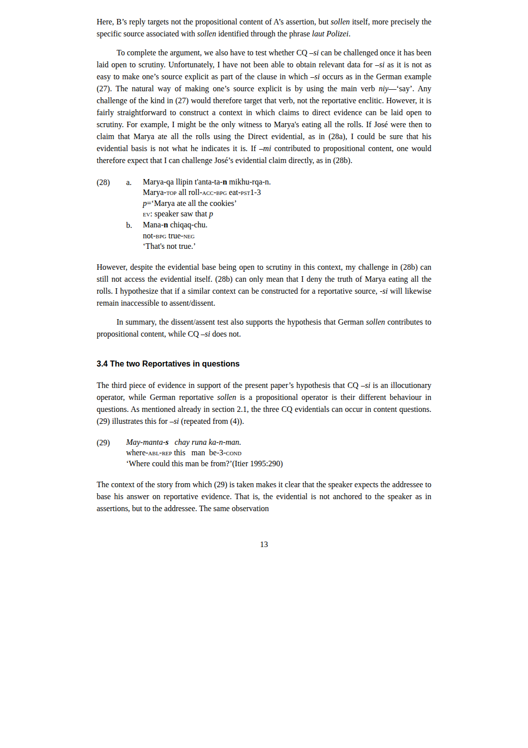Here, B’s reply targets not the propositional content of A’s assertion, but sollen itself, more precisely the specific source associated with sollen identified through the phrase laut Polizei.
To complete the argument, we also have to test whether CQ –si can be challenged once it has been laid open to scrutiny. Unfortunately, I have not been able to obtain relevant data for –si as it is not as easy to make one’s source explicit as part of the clause in which –si occurs as in the German example (27). The natural way of making one’s source explicit is by using the main verb niy—‘say’. Any challenge of the kind in (27) would therefore target that verb, not the reportative enclitic. However, it is fairly straightforward to construct a context in which claims to direct evidence can be laid open to scrutiny. For example, I might be the only witness to Marya's eating all the rolls. If José were then to claim that Marya ate all the rolls using the Direct evidential, as in (28a), I could be sure that his evidential basis is not what he indicates it is. If –mi contributed to propositional content, one would therefore expect that I can challenge José’s evidential claim directly, as in (28b).
| (28) | a. | Marya-qa llipin t'anta-ta- n mikhu-rqa-n. Marya- top all roll- acc - bpg eat- pst 1-3 p =‘Marya ate all the cookies’ ev : speaker saw that p |
| | b. | Mana- n chiqaq-chu. not- bpg true- neg ‘That's not true.’ |
However, despite the evidential base being open to scrutiny in this context, my challenge in (28b) can still not access the evidential itself. (28b) can only mean that I deny the truth of Marya eating all the rolls. I hypothesize that if a similar context can be constructed for a reportative source, -si will likewise remain inaccessible to assent/dissent.
In summary, the dissent/assent test also supports the hypothesis that German sollen contributes to propositional content, while CQ –si does not.
3.4 The two Reportatives in questions
The third piece of evidence in support of the present paper’s hypothesis that CQ –si is an illocutionary operator, while German reportative sollen is a propositional operator is their different behaviour in questions. As mentioned already in section 2.1, the three CQ evidentials can occur in content questions. (29) illustrates this for –si (repeated from (4)).
| (29) | May-manta- s chay runa ka-n-man. where- abl - rep this man be-3- cond ‘Where could this man be from?’ (Itier 1995:290) |
The context of the story from which (29) is taken makes it clear that the speaker expects the addressee to base his answer on reportative evidence. That is, the evidential is not anchored to the speaker as in assertions, but to the addressee. The same observation
13